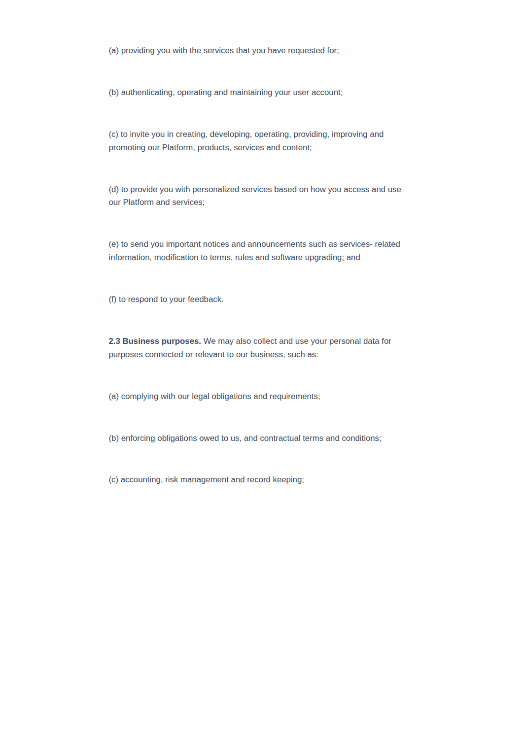(a) providing you with the services that you have requested for;
(b) authenticating, operating and maintaining your user account;
(c) to invite you in creating, developing, operating, providing, improving and promoting our Platform, products, services and content;
(d) to provide you with personalized services based on how you access and use our Platform and services;
(e) to send you important notices and announcements such as services- related information, modification to terms, rules and software upgrading; and
(f) to respond to your feedback.
2.3 Business purposes. We may also collect and use your personal data for purposes connected or relevant to our business, such as:
(a) complying with our legal obligations and requirements;
(b) enforcing obligations owed to us, and contractual terms and conditions;
(c) accounting, risk management and record keeping;